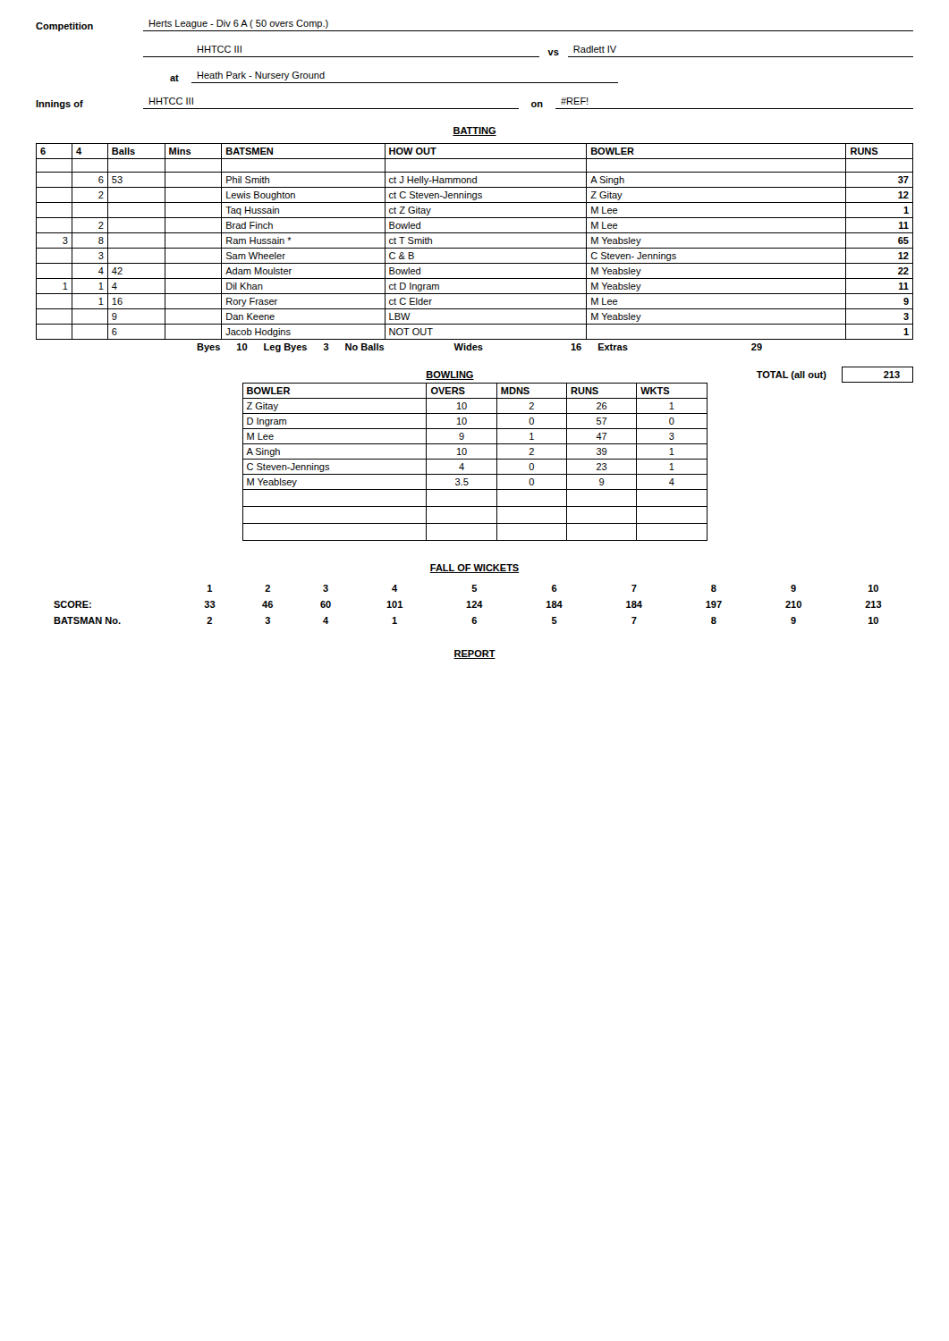Competition Herts League - Div 6 A ( 50 overs Comp.)
HHTCC III vs Radlett IV
at Heath Park - Nursery Ground
Innings of HHTCC III on #REF!
BATTING
| 6 | 4 | Balls | Mins | BATSMEN | HOW OUT | BOWLER | RUNS |
| --- | --- | --- | --- | --- | --- | --- | --- |
| | 6 | 53 | | Phil Smith | ct J Helly-Hammond | A Singh | 37 |
| | 2 | | | Lewis Boughton | ct C Steven-Jennings | Z Gitay | 12 |
| | | | | Taq Hussain | ct Z Gitay | M Lee | 1 |
| | 2 | | | Brad Finch | Bowled | M Lee | 11 |
| 3 | 8 | | | Ram Hussain * | ct T Smith | M Yeabsley | 65 |
| | 3 | | | Sam Wheeler | C & B | C Steven- Jennings | 12 |
| | 4 | 42 | | Adam Moulster | Bowled | M Yeabsley | 22 |
| 1 | 1 | 4 | | Dil Khan | ct D Ingram | M Yeabsley | 11 |
| | 1 | 16 | | Rory Fraser | ct C Elder | M Lee | 9 |
| | | 9 | | Dan Keene | LBW | M Yeabsley | 3 |
| | | 6 | | Jacob Hodgins | NOT OUT | | 1 |
Byes 10 Leg Byes 3 No Balls Wides 16 Extras 29
BOWLING
TOTAL (all out) 213
| BOWLER | OVERS | MDNS | RUNS | WKTS |
| --- | --- | --- | --- | --- |
| Z Gitay | 10 | 2 | 26 | 1 |
| D Ingram | 10 | 0 | 57 | 0 |
| M Lee | 9 | 1 | 47 | 3 |
| A Singh | 10 | 2 | 39 | 1 |
| C Steven-Jennings | 4 | 0 | 23 | 1 |
| M Yeablsey | 3.5 | 0 | 9 | 4 |
FALL OF WICKETS
| | 1 | 2 | 3 | 4 | 5 | 6 | 7 | 8 | 9 | 10 |
| --- | --- | --- | --- | --- | --- | --- | --- | --- | --- | --- |
| SCORE: | 33 | 46 | 60 | 101 | 124 | 184 | 184 | 197 | 210 | 213 |
| BATSMAN No. | 2 | 3 | 4 | 1 | 6 | 5 | 7 | 8 | 9 | 10 |
REPORT